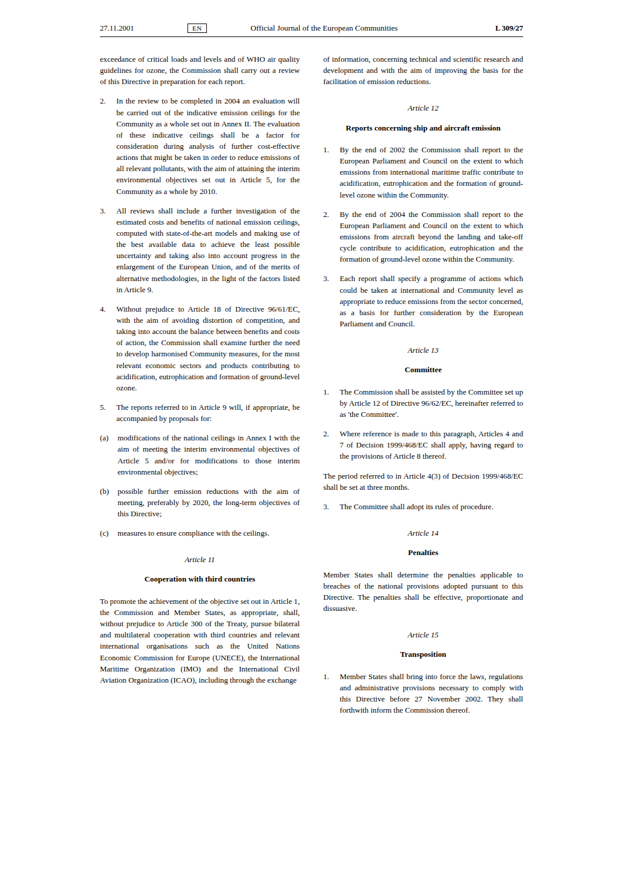27.11.2001
EN
Official Journal of the European Communities
L 309/27
exceedance of critical loads and levels and of WHO air quality guidelines for ozone, the Commission shall carry out a review of this Directive in preparation for each report.
2.
In the review to be completed in 2004 an evaluation will be carried out of the indicative emission ceilings for the Community as a whole set out in Annex II. The evaluation of these indicative ceilings shall be a factor for consideration during analysis of further cost-effective actions that might be taken in order to reduce emissions of all relevant pollutants, with the aim of attaining the interim environmental objectives set out in Article 5, for the Community as a whole by 2010.
3.
All reviews shall include a further investigation of the estimated costs and benefits of national emission ceilings, computed with state-of-the-art models and making use of the best available data to achieve the least possible uncertainty and taking also into account progress in the enlargement of the European Union, and of the merits of alternative methodologies, in the light of the factors listed in Article 9.
4.
Without prejudice to Article 18 of Directive 96/61/EC, with the aim of avoiding distortion of competition, and taking into account the balance between benefits and costs of action, the Commission shall examine further the need to develop harmonised Community measures, for the most relevant economic sectors and products contributing to acidification, eutrophication and formation of ground-level ozone.
5.
The reports referred to in Article 9 will, if appropriate, be accompanied by proposals for:
(a)
modifications of the national ceilings in Annex I with the aim of meeting the interim environmental objectives of Article 5 and/or for modifications to those interim environmental objectives;
(b)
possible further emission reductions with the aim of meeting, preferably by 2020, the long-term objectives of this Directive;
(c)
measures to ensure compliance with the ceilings.
Article 11
Cooperation with third countries
To promote the achievement of the objective set out in Article 1, the Commission and Member States, as appropriate, shall, without prejudice to Article 300 of the Treaty, pursue bilateral and multilateral cooperation with third countries and relevant international organisations such as the United Nations Economic Commission for Europe (UNECE), the International Maritime Organization (IMO) and the International Civil Aviation Organization (ICAO), including through the exchange
of information, concerning technical and scientific research and development and with the aim of improving the basis for the facilitation of emission reductions.
Article 12
Reports concerning ship and aircraft emission
1.
By the end of 2002 the Commission shall report to the European Parliament and Council on the extent to which emissions from international maritime traffic contribute to acidification, eutrophication and the formation of ground-level ozone within the Community.
2.
By the end of 2004 the Commission shall report to the European Parliament and Council on the extent to which emissions from aircraft beyond the landing and take-off cycle contribute to acidification, eutrophication and the formation of ground-level ozone within the Community.
3.
Each report shall specify a programme of actions which could be taken at international and Community level as appropriate to reduce emissions from the sector concerned, as a basis for further consideration by the European Parliament and Council.
Article 13
Committee
1.
The Commission shall be assisted by the Committee set up by Article 12 of Directive 96/62/EC, hereinafter referred to as 'the Committee'.
2.
Where reference is made to this paragraph, Articles 4 and 7 of Decision 1999/468/EC shall apply, having regard to the provisions of Article 8 thereof.
The period referred to in Article 4(3) of Decision 1999/468/EC shall be set at three months.
3.
The Committee shall adopt its rules of procedure.
Article 14
Penalties
Member States shall determine the penalties applicable to breaches of the national provisions adopted pursuant to this Directive. The penalties shall be effective, proportionate and dissuasive.
Article 15
Transposition
1.
Member States shall bring into force the laws, regulations and administrative provisions necessary to comply with this Directive before 27 November 2002. They shall forthwith inform the Commission thereof.